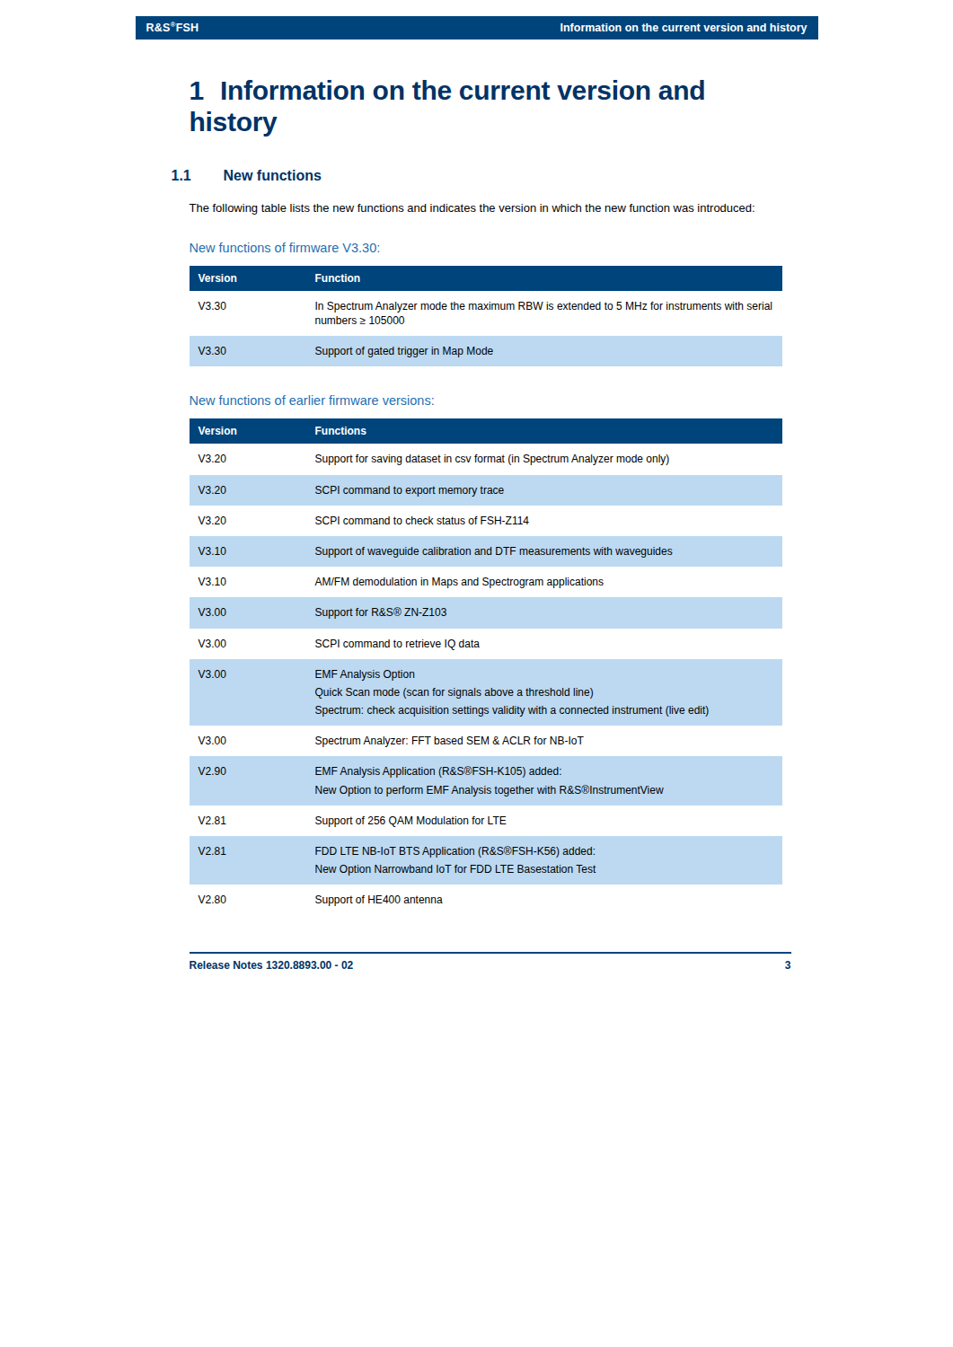R&S®FSH
Information on the current version and history
1 Information on the current version and history
1.1
New functions
The following table lists the new functions and indicates the version in which the new function was introduced:
New functions of firmware V3.30:
| Version | Function |
| --- | --- |
| V3.30 | In Spectrum Analyzer mode the maximum RBW is extended to 5 MHz for instruments with serial numbers ≥ 105000 |
| V3.30 | Support of gated trigger in Map Mode |
New functions of earlier firmware versions:
| Version | Functions |
| --- | --- |
| V3.20 | Support for saving dataset in csv format (in Spectrum Analyzer mode only) |
| V3.20 | SCPI command to export memory trace |
| V3.20 | SCPI command to check status of FSH-Z114 |
| V3.10 | Support of waveguide calibration and DTF measurements with waveguides |
| V3.10 | AM/FM demodulation in Maps and Spectrogram applications |
| V3.00 | Support for R&S® ZN-Z103 |
| V3.00 | SCPI command to retrieve IQ data |
| V3.00 | EMF Analysis Option Quick Scan mode (scan for signals above a threshold line) Spectrum: check acquisition settings validity with a connected instrument (live edit) |
| V3.00 | Spectrum Analyzer: FFT based SEM & ACLR for NB-IoT |
| V2.90 | EMF Analysis Application (R&S®FSH-K105) added: New Option to perform EMF Analysis together with R&S®InstrumentView |
| V2.81 | Support of 256 QAM Modulation for LTE |
| V2.81 | FDD LTE NB-IoT BTS Application (R&S®FSH-K56) added: New Option Narrowband IoT for FDD LTE Basestation Test |
| V2.80 | Support of HE400 antenna |
Release Notes 1320.8893.00 - 02
3